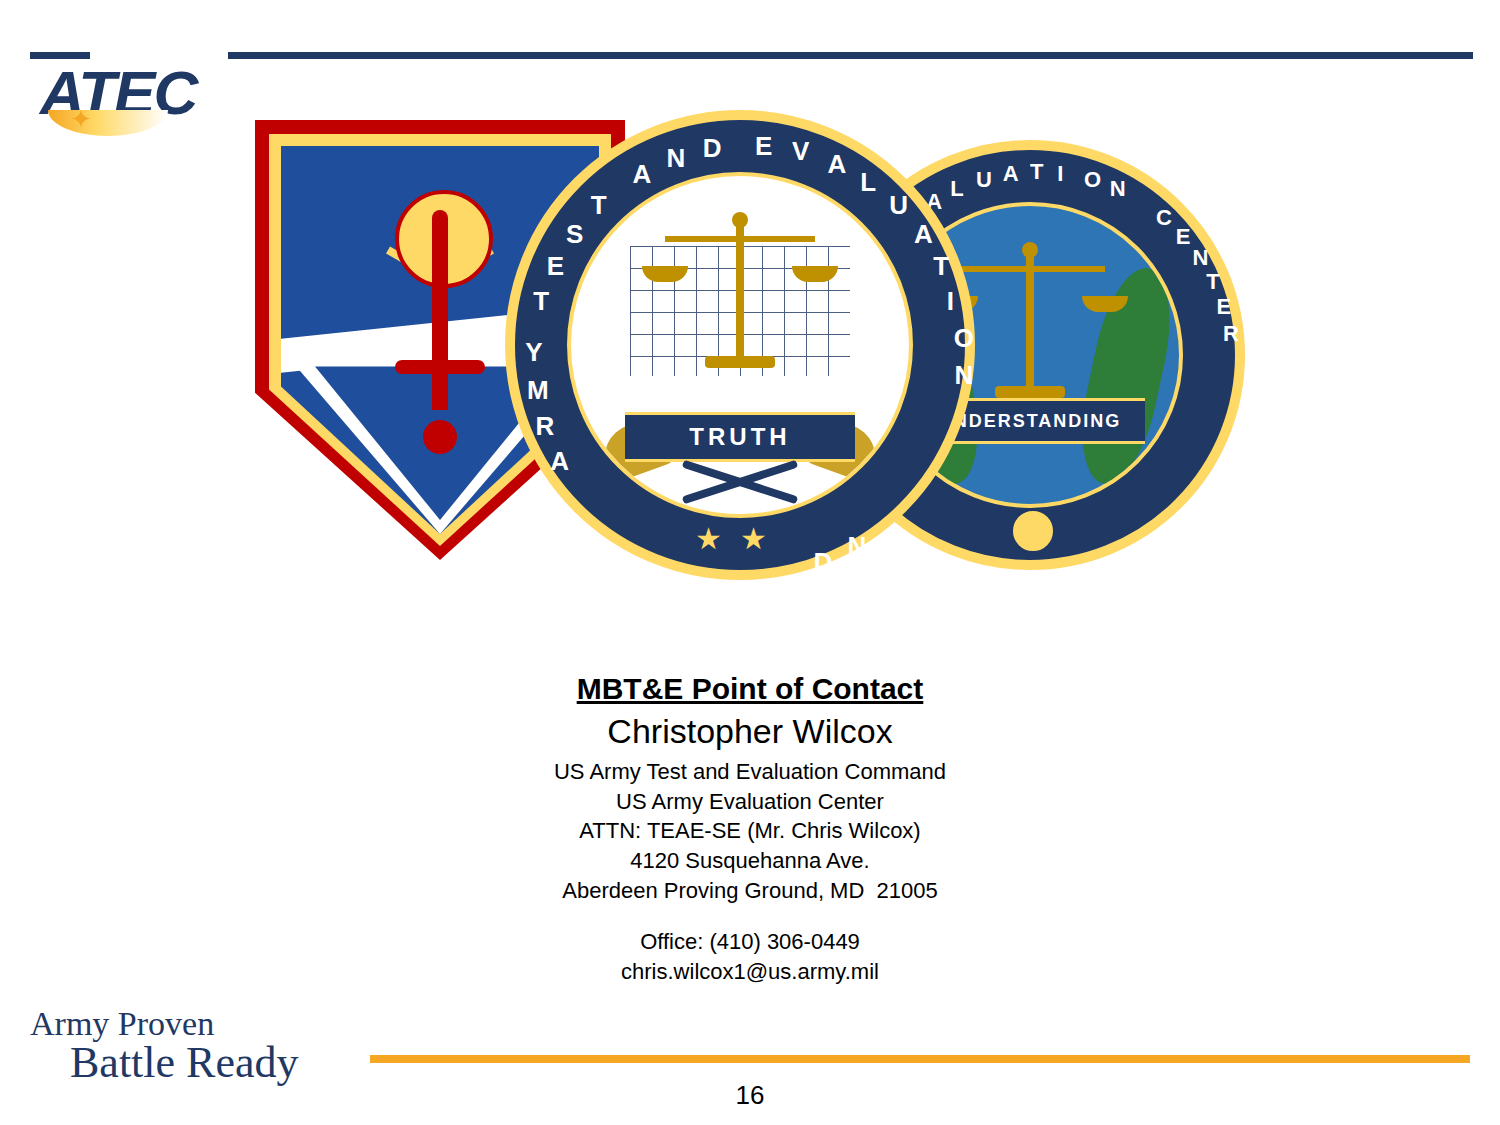ATEC
✦
A R M Y T E S T A N D E V A L U A T I O N N D
TRUTH
★★
U . S . A R M Y E V A L U A T I O N C E N T E R
UNDERSTANDING
MBT&E Point of Contact
Christopher Wilcox
US Army Test and Evaluation Command
US Army Evaluation Center
ATTN: TEAE-SE (Mr. Chris Wilcox)
4120 Susquehanna Ave.
Aberdeen Proving Ground, MD 21005
Office: (410) 306-0449
chris.wilcox1@us.army.mil
Army Proven
Battle Ready
16